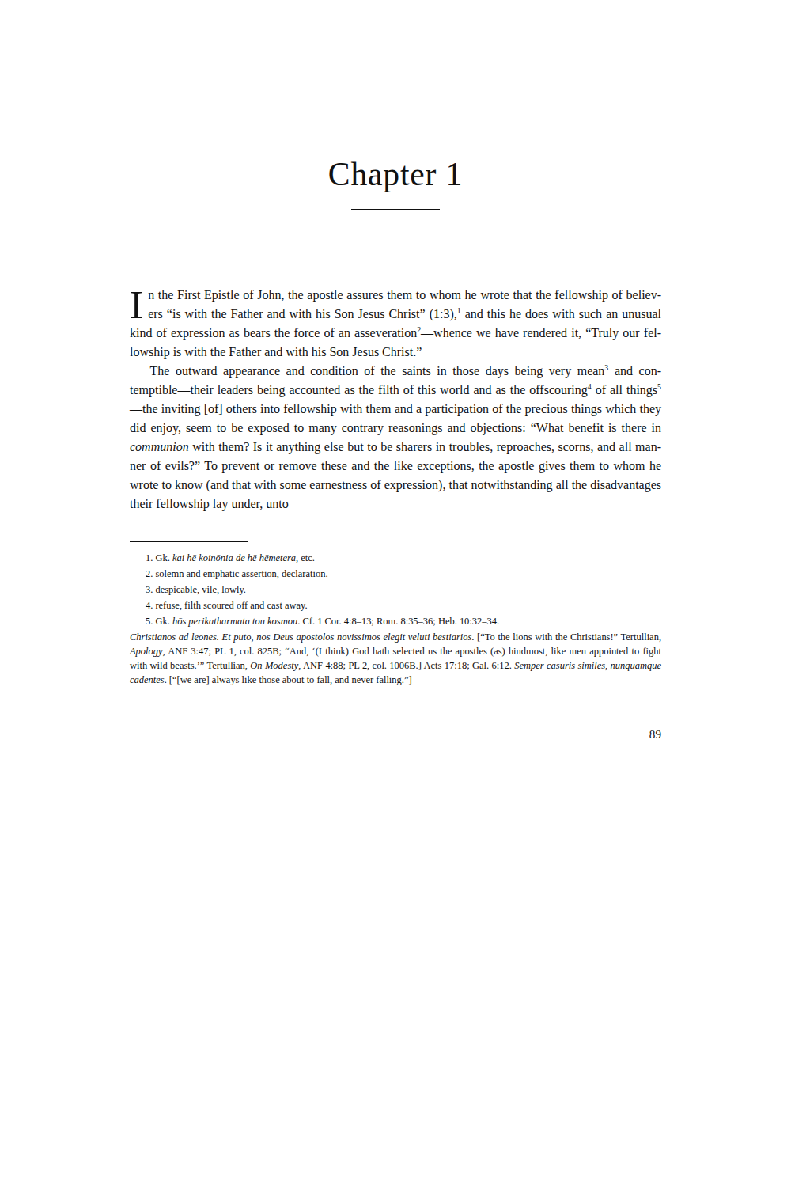Chapter 1
In the First Epistle of John, the apostle assures them to whom he wrote that the fellowship of believers “is with the Father and with his Son Jesus Christ” (1:3),1 and this he does with such an unusual kind of expression as bears the force of an asseveration2—whence we have rendered it, “Truly our fellowship is with the Father and with his Son Jesus Christ.”
The outward appearance and condition of the saints in those days being very mean3 and contemptible—their leaders being accounted as the filth of this world and as the offscouring4 of all things5—the inviting [of] others into fellowship with them and a participation of the precious things which they did enjoy, seem to be exposed to many contrary reasonings and objections: “What benefit is there in communion with them? Is it anything else but to be sharers in troubles, reproaches, scorns, and all manner of evils?” To prevent or remove these and the like exceptions, the apostle gives them to whom he wrote to know (and that with some earnestness of expression), that notwithstanding all the disadvantages their fellowship lay under, unto
1. Gk. kai hē koinōnia de hē hēmetera, etc.
2. solemn and emphatic assertion, declaration.
3. despicable, vile, lowly.
4. refuse, filth scoured off and cast away.
5. Gk. hōs perikatharmata tou kosmou. Cf. 1 Cor. 4:8–13; Rom. 8:35–36; Heb. 10:32–34.
Christianos ad leones. Et puto, nos Deus apostolos novissimos elegit veluti bestiarios. [“To the lions with the Christians!” Tertullian, Apology, ANF 3:47; PL 1, col. 825B; “And, ‘(I think) God hath selected us the apostles (as) hindmost, like men appointed to fight with wild beasts.’” Tertullian, On Modesty, ANF 4:88; PL 2, col. 1006B.] Acts 17:18; Gal. 6:12. Semper casuris similes, nunquamque cadentes. [“[we are] always like those about to fall, and never falling.”]
89